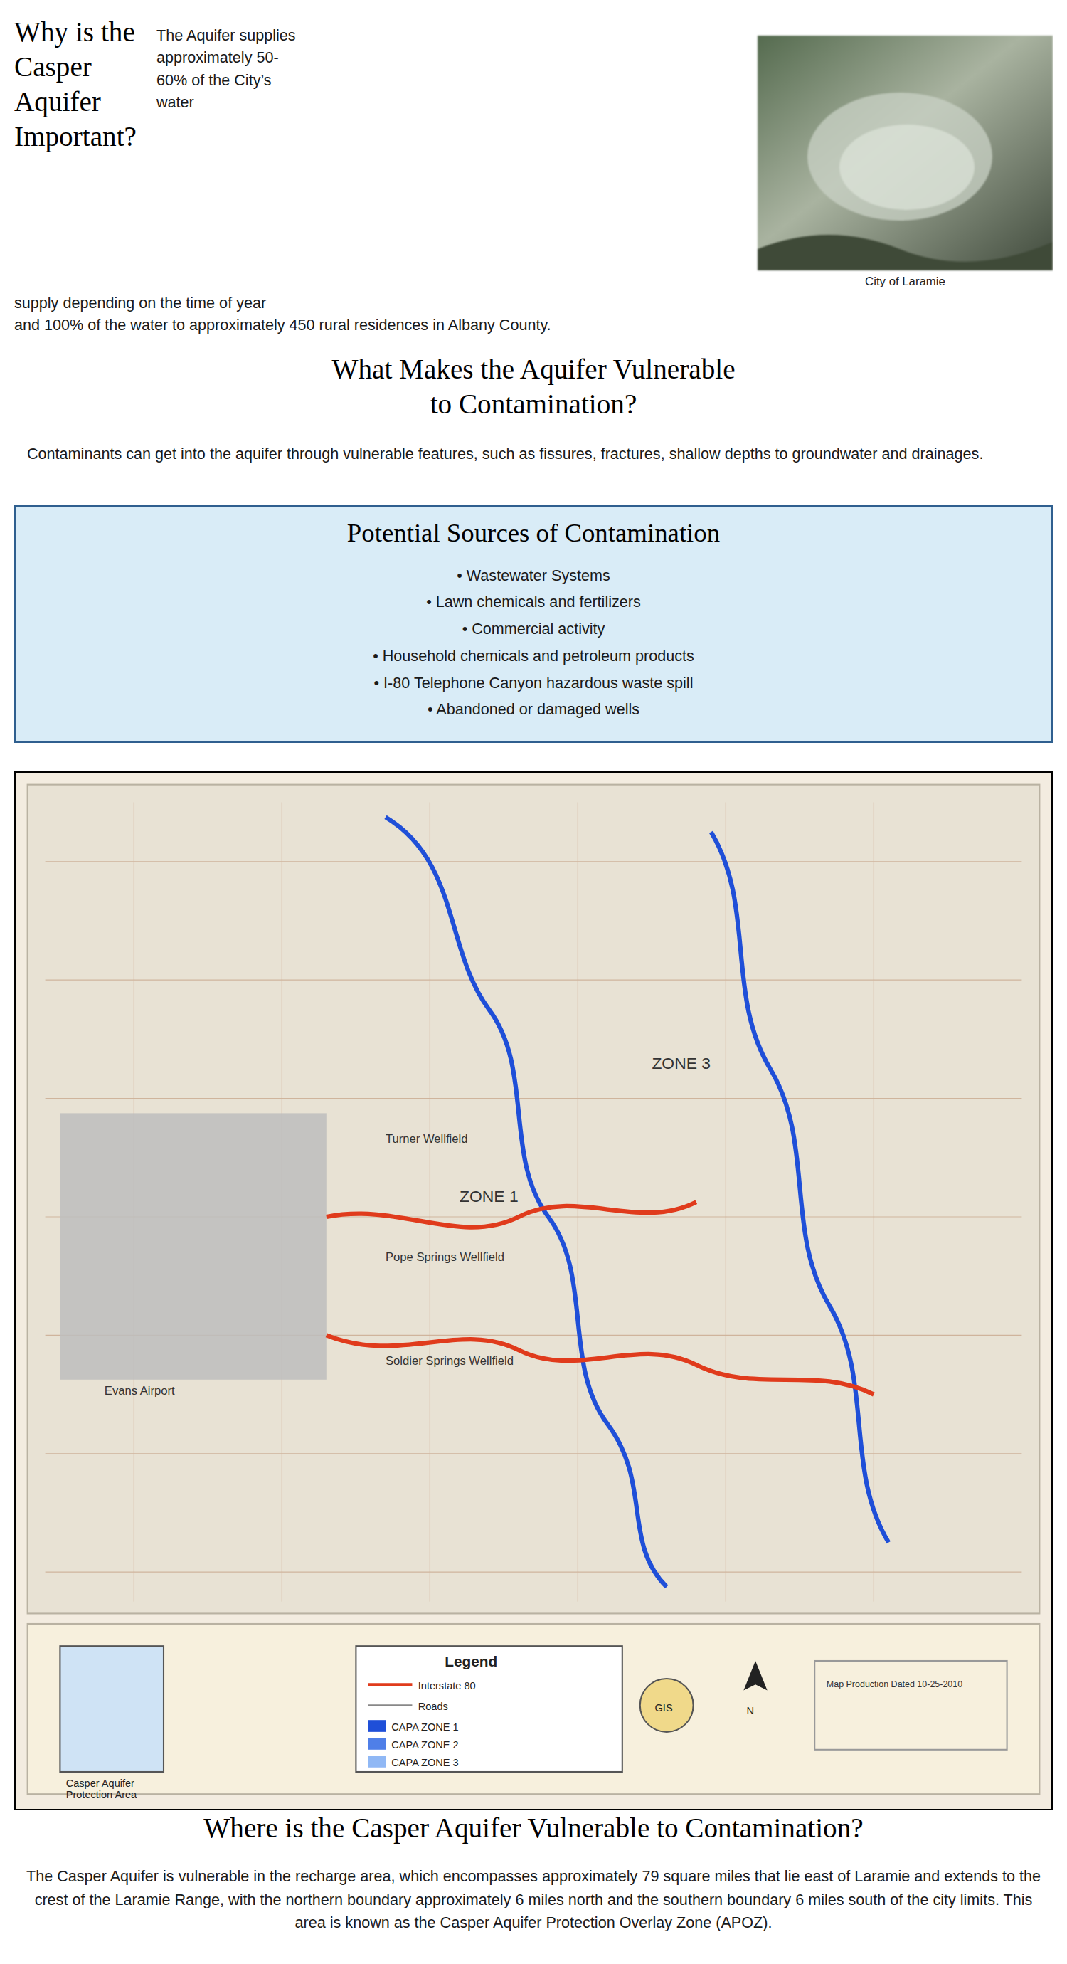Why is the Casper Aquifer Important?
City of Laramie
The Aquifer supplies approximately 50-60% of the City’s water
supply depending on the time of year
and 100% of the water to approximately 450 rural residences in Albany County.
What Makes the Aquifer Vulnerable
to Contamination?
Contaminants can get into the aquifer through vulnerable features, such as fissures, fractures, shallow depths to groundwater and drainages.
Potential Sources of Contamination
• Wastewater Systems
• Lawn chemicals and fertilizers
• Commercial activity
• Household chemicals and petroleum products
• I-80 Telephone Canyon hazardous waste spill
• Abandoned or damaged wells
Where is the Casper Aquifer Vulnerable to Contamination?
The Casper Aquifer is vulnerable in the recharge area, which encompasses approximately 79 square miles that lie east of Laramie and extends to the crest of the Laramie Range, with the northern boundary approximately 6 miles north and the southern boundary 6 miles south of the city limits. This area is known as the Casper Aquifer Protection Overlay Zone (APOZ).